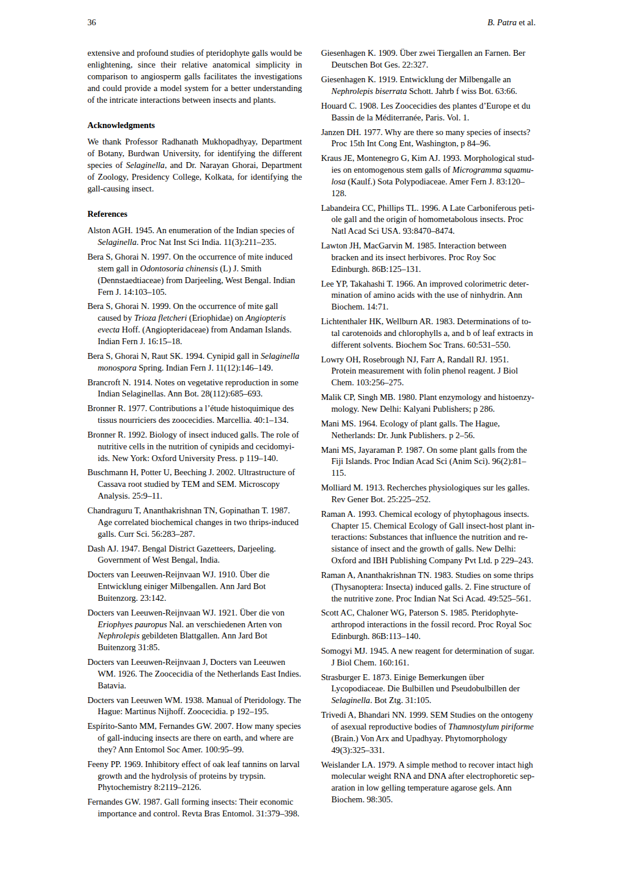36 B. Patra et al.
extensive and profound studies of pteridophyte galls would be enlightening, since their relative anatomical simplicity in comparison to angiosperm galls facilitates the investigations and could provide a model system for a better understanding of the intricate interactions between insects and plants.
Acknowledgments
We thank Professor Radhanath Mukhopadhyay, Department of Botany, Burdwan University, for identifying the different species of Selaginella, and Dr. Narayan Ghorai, Department of Zoology, Presidency College, Kolkata, for identifying the gall-causing insect.
References
Alston AGH. 1945. An enumeration of the Indian species of Selaginella. Proc Nat Inst Sci India. 11(3):211–235.
Bera S, Ghorai N. 1997. On the occurrence of mite induced stem gall in Odontosoria chinensis (L) J. Smith (Dennstaedtiaceae) from Darjeeling, West Bengal. Indian Fern J. 14:103–105.
Bera S, Ghorai N. 1999. On the occurrence of mite gall caused by Trioza fletcheri (Eriophidae) on Angiopteris evecta Hoff. (Angiopteridaceae) from Andaman Islands. Indian Fern J. 16:15–18.
Bera S, Ghorai N, Raut SK. 1994. Cynipid gall in Selaginella monospora Spring. Indian Fern J. 11(12):146–149.
Brancroft N. 1914. Notes on vegetative reproduction in some Indian Selaginellas. Ann Bot. 28(112):685–693.
Bronner R. 1977. Contributions a l’étude histoquimique des tissus nourriciers des zoocecidies. Marcellia. 40:1–134.
Bronner R. 1992. Biology of insect induced galls. The role of nutritive cells in the nutrition of cynipids and cecidomyiids. New York: Oxford University Press. p 119–140.
Buschmann H, Potter U, Beeching J. 2002. Ultrastructure of Cassava root studied by TEM and SEM. Microscopy Analysis. 25:9–11.
Chandraguru T, Ananthakrishnan TN, Gopinathan T. 1987. Age correlated biochemical changes in two thrips-induced galls. Curr Sci. 56:283–287.
Dash AJ. 1947. Bengal District Gazetteers, Darjeeling. Government of West Bengal, India.
Docters van Leeuwen-Reijnvaan WJ. 1910. Über die Entwicklung einiger Milbengallen. Ann Jard Bot Buitenzorg. 23:142.
Docters van Leeuwen-Reijnvaan WJ. 1921. Über die von Eriophyes pauropus Nal. an verschiedenen Arten von Nephrolepis gebildeten Blattgallen. Ann Jard Bot Buitenzorg 31:85.
Docters van Leeuwen-Reijnvaan J, Docters van Leeuwen WM. 1926. The Zoocecidia of the Netherlands East Indies. Batavia.
Docters van Leeuwen WM. 1938. Manual of Pteridology. The Hague: Martinus Nijhoff. Zoocecidia. p 192–195.
Espírito-Santo MM, Fernandes GW. 2007. How many species of gall-inducing insects are there on earth, and where are they? Ann Entomol Soc Amer. 100:95–99.
Feeny PP. 1969. Inhibitory effect of oak leaf tannins on larval growth and the hydrolysis of proteins by trypsin. Phytochemistry 8:2119–2126.
Fernandes GW. 1987. Gall forming insects: Their economic importance and control. Revta Bras Entomol. 31:379–398.
Giesenhagen K. 1909. Über zwei Tiergallen an Farnen. Ber Deutschen Bot Ges. 22:327.
Giesenhagen K. 1919. Entwicklung der Milbengalle an Nephrolepis biserrata Schott. Jahrb f wiss Bot. 63:66.
Houard C. 1908. Les Zoocecidies des plantes d’Europe et du Bassin de la Méditerranée, Paris. Vol. 1.
Janzen DH. 1977. Why are there so many species of insects? Proc 15th Int Cong Ent, Washington, p 84–96.
Kraus JE, Montenegro G, Kim AJ. 1993. Morphological studies on entomogenous stem galls of Microgramma squamulosa (Kaulf.) Sota Polypodiaceae. Amer Fern J. 83:120–128.
Labandeira CC, Phillips TL. 1996. A Late Carboniferous petiole gall and the origin of homometabolous insects. Proc Natl Acad Sci USA. 93:8470–8474.
Lawton JH, MacGarvin M. 1985. Interaction between bracken and its insect herbivores. Proc Roy Soc Edinburgh. 86B:125–131.
Lee YP, Takahashi T. 1966. An improved colorimetric determination of amino acids with the use of ninhydrin. Ann Biochem. 14:71.
Lichtenthaler HK, Wellburn AR. 1983. Determinations of total carotenoids and chlorophylls a, and b of leaf extracts in different solvents. Biochem Soc Trans. 60:531–550.
Lowry OH, Rosebrough NJ, Farr A, Randall RJ. 1951. Protein measurement with folin phenol reagent. J Biol Chem. 103:256–275.
Malik CP, Singh MB. 1980. Plant enzymology and histoenzymology. New Delhi: Kalyani Publishers; p 286.
Mani MS. 1964. Ecology of plant galls. The Hague, Netherlands: Dr. Junk Publishers. p 2–56.
Mani MS, Jayaraman P. 1987. On some plant galls from the Fiji Islands. Proc Indian Acad Sci (Anim Sci). 96(2):81–115.
Molliard M. 1913. Recherches physiologiques sur les galles. Rev Gener Bot. 25:225–252.
Raman A. 1993. Chemical ecology of phytophagous insects. Chapter 15. Chemical Ecology of Gall insect-host plant interactions: Substances that influence the nutrition and resistance of insect and the growth of galls. New Delhi: Oxford and IBH Publishing Company Pvt Ltd. p 229–243.
Raman A, Ananthakrishnan TN. 1983. Studies on some thrips (Thysanoptera: Insecta) induced galls. 2. Fine structure of the nutritive zone. Proc Indian Nat Sci Acad. 49:525–561.
Scott AC, Chaloner WG, Paterson S. 1985. Pteridophyte-arthropod interactions in the fossil record. Proc Royal Soc Edinburgh. 86B:113–140.
Somogyi MJ. 1945. A new reagent for determination of sugar. J Biol Chem. 160:161.
Strasburger E. 1873. Einige Bemerkungen über Lycopodiaceae. Die Bulbillen und Pseudobulbillen der Selaginella. Bot Ztg. 31:105.
Trivedi A, Bhandari NN. 1999. SEM Studies on the ontogeny of asexual reproductive bodies of Thamnostylum piriforme (Brain.) Von Arx and Upadhyay. Phytomorphology 49(3):325–331.
Weislander LA. 1979. A simple method to recover intact high molecular weight RNA and DNA after electrophoretic separation in low gelling temperature agarose gels. Ann Biochem. 98:305.